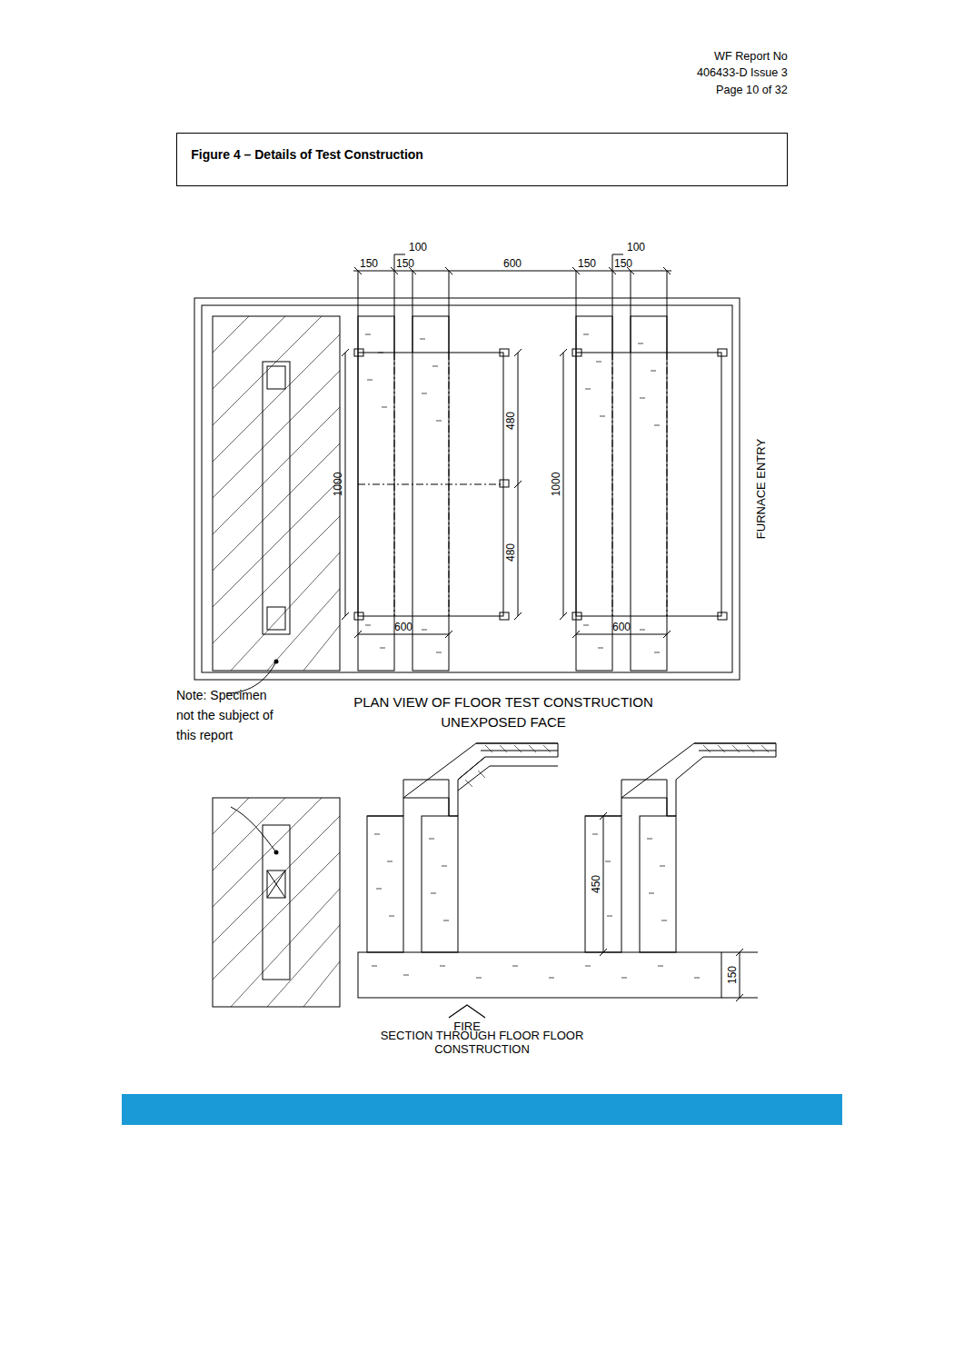WF Report No
406433-D Issue 3
Page 10 of 32
Figure 4 – Details of Test Construction
150 100 150 600 150 100 150 1000 480 480 1000 600 600 FURNACE ENTRY PLAN VIEW OF FLOOR TEST CONSTRUCTION UNEXPOSED FACE Note: Specimen not the subject of this report 450 150 FIRE
SECTION THROUGH FLOOR FLOOR
CONSTRUCTION
Do not scale. All dimensions are in mm